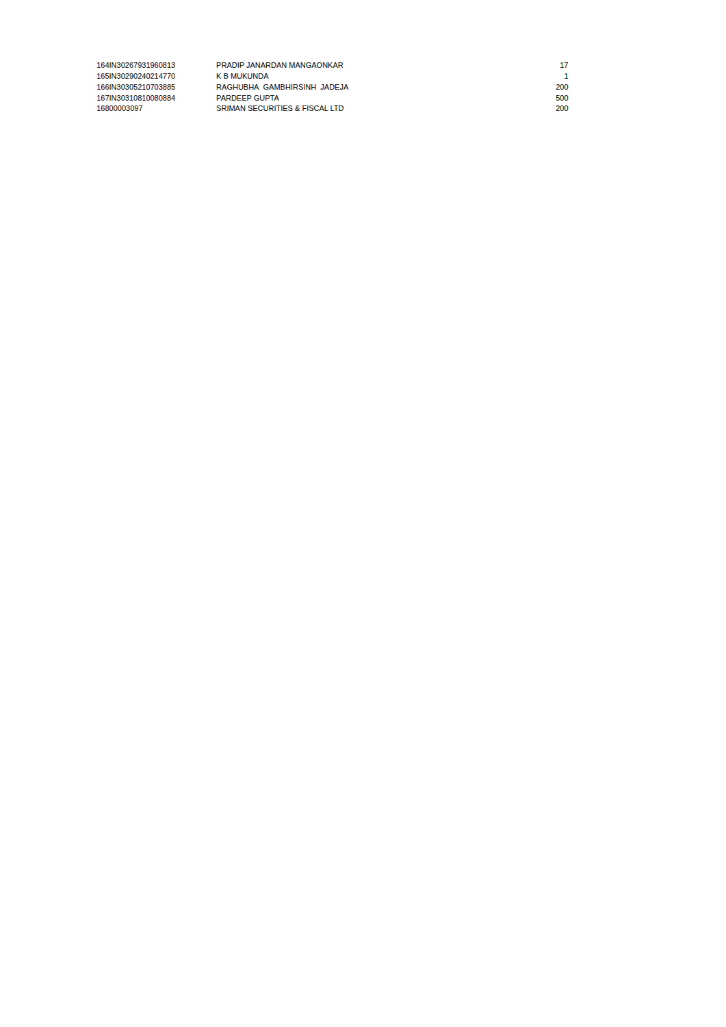| 164 | IN30267931960813 | PRADIP JANARDAN MANGAONKAR | 17 |
| 165 | IN30290240214770 | K B MUKUNDA | 1 |
| 166 | IN30305210703885 | RAGHUBHA GAMBHIRSINH JADEJA | 200 |
| 167 | IN30310810080884 | PARDEEP GUPTA | 500 |
| 168 | 00003097 | SRIMAN SECURITIES & FISCAL LTD | 200 |